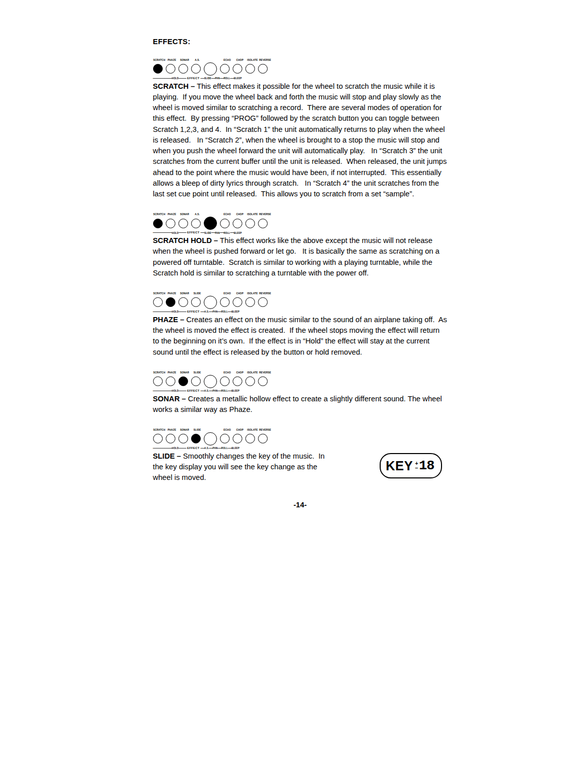EFFECTS:
SCRATCH PHAZE SONAR A.S. ECHO CHOP ISOLATE REVERSE
—————HOLD——EFFECT—SLIDE—PAN—ROLL—BLEEP
SCRATCH – This effect makes it possible for the wheel to scratch the music while it is playing. If you move the wheel back and forth the music will stop and play slowly as the wheel is moved similar to scratching a record. There are several modes of operation for this effect. By pressing “PROG” followed by the scratch button you can toggle between Scratch 1,2,3, and 4. In “Scratch 1” the unit automatically returns to play when the wheel is released. In “Scratch 2”, when the wheel is brought to a stop the music will stop and when you push the wheel forward the unit will automatically play. In “Scratch 3” the unit scratches from the current buffer until the unit is released. When released, the unit jumps ahead to the point where the music would have been, if not interrupted. This essentially allows a bleep of dirty lyrics through scratch. In “Scratch 4” the unit scratches from the last set cue point until released. This allows you to scratch from a set “sample”.
SCRATCH PHAZE SONAR A.S. ECHO CHOP ISOLATE REVERSE
—————HOLD——EFFECT—SLIDE—PAN—ROLL—BLEEP
SCRATCH HOLD – This effect works like the above except the music will not release when the wheel is pushed forward or let go. It is basically the same as scratching on a powered off turntable. Scratch is similar to working with a playing turntable, while the Scratch hold is similar to scratching a turntable with the power off.
SCRATCH PHAZE SONAR SLIDE ECHO CHOP ISOLATE REVERSE
—————HOLD——EFFECT—A.S.—PAN—ROLL—BLEEP
PHAZE – Creates an effect on the music similar to the sound of an airplane taking off. As the wheel is moved the effect is created. If the wheel stops moving the effect will return to the beginning on it’s own. If the effect is in “Hold” the effect will stay at the current sound until the effect is released by the button or hold removed.
SCRATCH PHAZE SONAR SLIDE ECHO CHOP ISOLATE REVERSE
—————HOLD——EFFECT—A.S.—PAN—ROLL—BLEEP
SONAR – Creates a metallic hollow effect to create a slightly different sound. The wheel works a similar way as Phaze.
SCRATCH PHAZE SONAR SLIDE ECHO CHOP ISOLATE REVERSE
—————HOLD——EFFECT—A.S.—PAN—ROLL—BLEEP
SLIDE – Smoothly changes the key of the music. In the key display you will see the key change as the wheel is moved.
KEY+–18
-14-